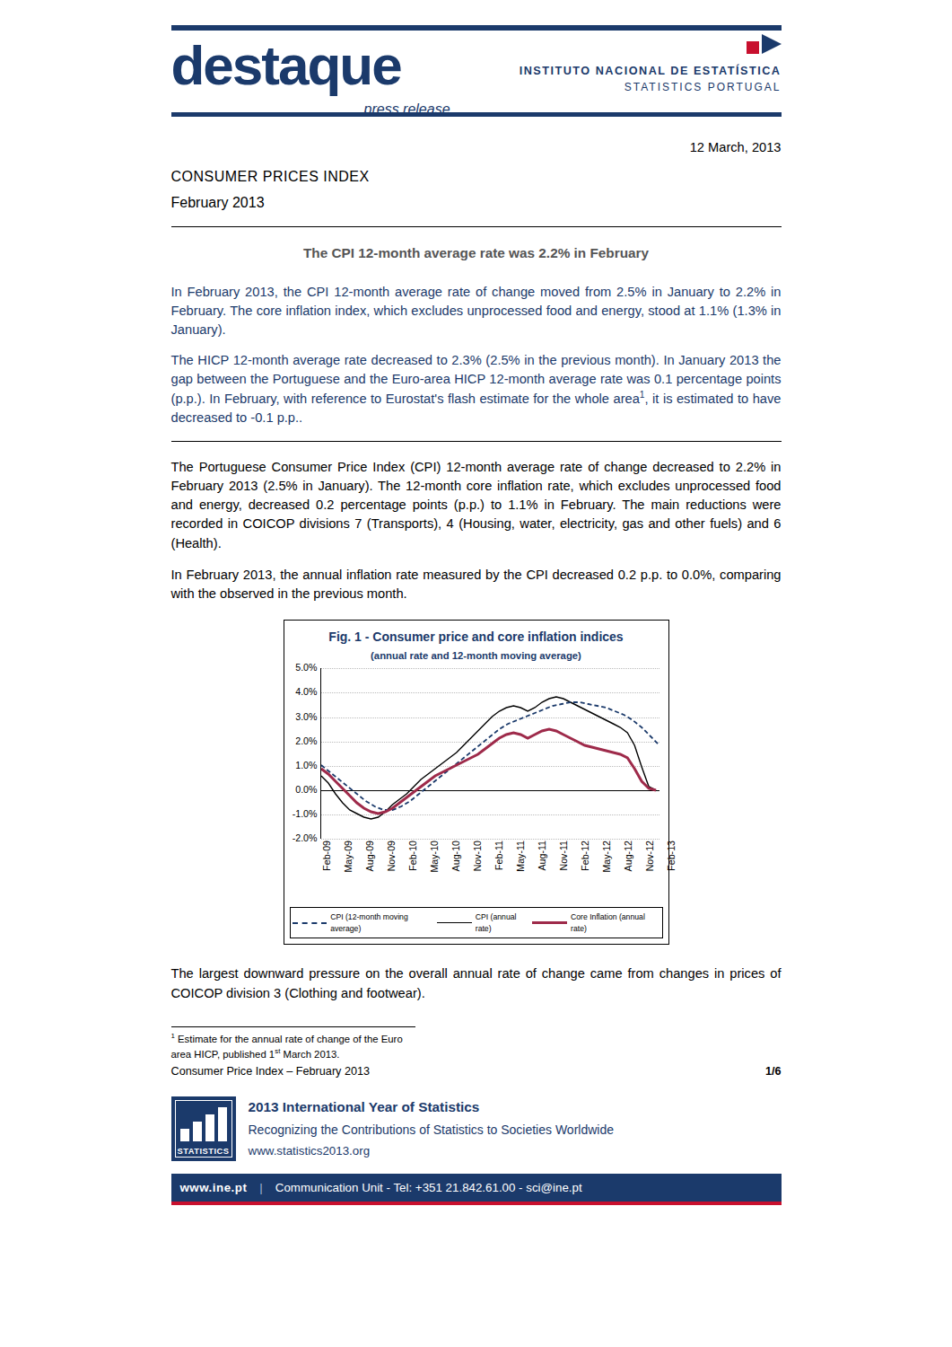destaque
press release
Instituto Nacional de Estatística
Statistics Portugal
12 March, 2013
CONSUMER PRICES INDEX
February 2013
The CPI 12-month average rate was 2.2% in February
In February 2013, the CPI 12-month average rate of change moved from 2.5% in January to 2.2% in February. The core inflation index, which excludes unprocessed food and energy, stood at 1.1% (1.3% in January).
The HICP 12-month average rate decreased to 2.3% (2.5% in the previous month). In January 2013 the gap between the Portuguese and the Euro-area HICP 12-month average rate was 0.1 percentage points (p.p.). In February, with reference to Eurostat's flash estimate for the whole area1, it is estimated to have decreased to -0.1 p.p..
The Portuguese Consumer Price Index (CPI) 12-month average rate of change decreased to 2.2% in February 2013 (2.5% in January). The 12-month core inflation rate, which excludes unprocessed food and energy, decreased 0.2 percentage points (p.p.) to 1.1% in February. The main reductions were recorded in COICOP divisions 7 (Transports), 4 (Housing, water, electricity, gas and other fuels) and 6 (Health).
In February 2013, the annual inflation rate measured by the CPI decreased 0.2 p.p. to 0.0%, comparing with the observed in the previous month.
Fig. 1 - Consumer price and core inflation indices
(annual rate and 12-month moving average)
5.0%
4.0%
3.0%
2.0%
1.0%
0.0%
-1.0%
-2.0%
Feb-09 May-09 Aug-09 Nov-09 Feb-10 May-10 Aug-10 Nov-10 Feb-11 May-11 Aug-11 Nov-11 Feb-12 May-12 Aug-12 Nov-12 Feb-13
CPI (12-month moving average)
CPI (annual rate)
Core Inflation (annual rate)
The largest downward pressure on the overall annual rate of change came from changes in prices of COICOP division 3 (Clothing and footwear).
1 Estimate for the annual rate of change of the Euro area HICP, published 1st March 2013.
Consumer Price Index – February 2013
1/6
STATISTICS
2013 International Year of Statistics
Recognizing the Contributions of Statistics to Societies Worldwide
www.statistics2013.org
www.ine.pt | Communication Unit - Tel: +351 21.842.61.00 - sci@ine.pt